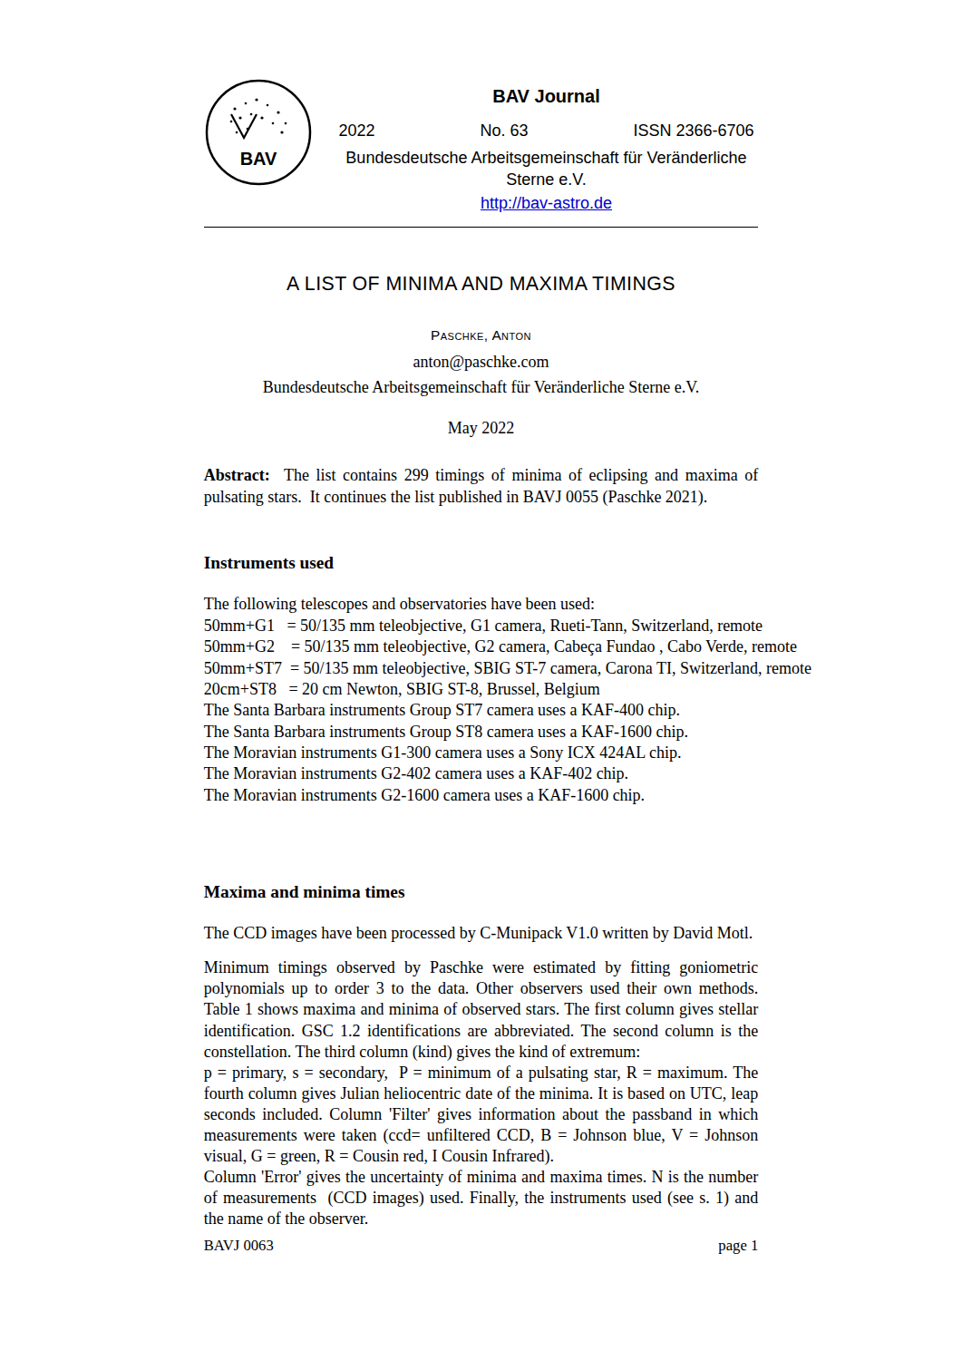BAV
BAV Journal
2022 No. 63 ISSN 2366-6706
Bundesdeutsche Arbeitsgemeinschaft für Veränderliche Sterne e.V.
http://bav-astro.de
A LIST OF MINIMA AND MAXIMA TIMINGS
Paschke, Anton
anton@paschke.com
Bundesdeutsche Arbeitsgemeinschaft für Veränderliche Sterne e.V.
May 2022
Abstract: The list contains 299 timings of minima of eclipsing and maxima of pulsating stars. It continues the list published in BAVJ 0055 (Paschke 2021).
Instruments used
The following telescopes and observatories have been used:
50mm+G1 = 50/135 mm teleobjective, G1 camera, Rueti-Tann, Switzerland, remote
50mm+G2 = 50/135 mm teleobjective, G2 camera, Cabeça Fundao , Cabo Verde, remote
50mm+ST7 = 50/135 mm teleobjective, SBIG ST-7 camera, Carona TI, Switzerland, remote
20cm+ST8 = 20 cm Newton, SBIG ST-8, Brussel, Belgium
The Santa Barbara instruments Group ST7 camera uses a KAF-400 chip.
The Santa Barbara instruments Group ST8 camera uses a KAF-1600 chip.
The Moravian instruments G1-300 camera uses a Sony ICX 424AL chip.
The Moravian instruments G2-402 camera uses a KAF-402 chip.
The Moravian instruments G2-1600 camera uses a KAF-1600 chip.
Maxima and minima times
The CCD images have been processed by C-Munipack V1.0 written by David Motl.
Minimum timings observed by Paschke were estimated by fitting goniometric polynomials up to order 3 to the data. Other observers used their own methods. Table 1 shows maxima and minima of observed stars. The first column gives stellar identification. GSC 1.2 identifications are abbreviated. The second column is the constellation. The third column (kind) gives the kind of extremum:
p = primary, s = secondary, P = minimum of a pulsating star, R = maximum. The fourth column gives Julian heliocentric date of the minima. It is based on UTC, leap seconds included. Column 'Filter' gives information about the passband in which measurements were taken (ccd= unfiltered CCD, B = Johnson blue, V = Johnson visual, G = green, R = Cousin red, I Cousin Infrared).
Column 'Error' gives the uncertainty of minima and maxima times. N is the number of measurements (CCD images) used. Finally, the instruments used (see s. 1) and the name of the observer.
BAVJ 0063 page 1